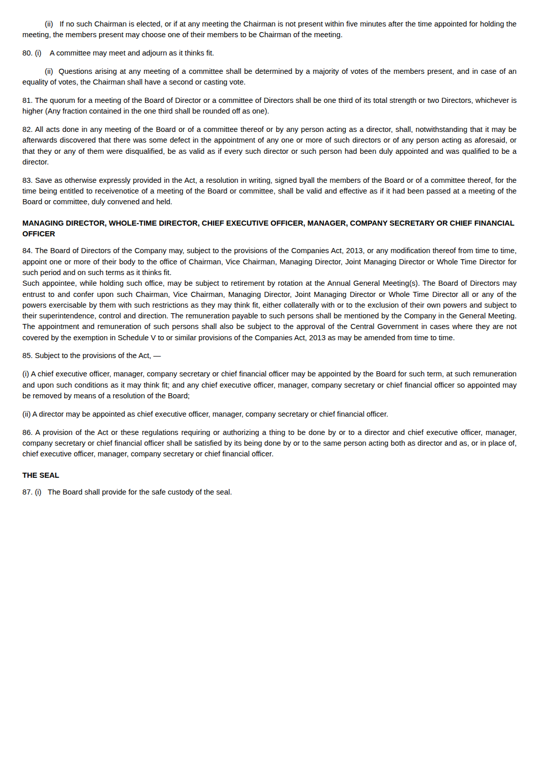(ii) If no such Chairman is elected, or if at any meeting the Chairman is not present within five minutes after the time appointed for holding the meeting, the members present may choose one of their members to be Chairman of the meeting.
80. (i) A committee may meet and adjourn as it thinks fit.
(ii) Questions arising at any meeting of a committee shall be determined by a majority of votes of the members present, and in case of an equality of votes, the Chairman shall have a second or casting vote.
81. The quorum for a meeting of the Board of Director or a committee of Directors shall be one third of its total strength or two Directors, whichever is higher (Any fraction contained in the one third shall be rounded off as one).
82. All acts done in any meeting of the Board or of a committee thereof or by any person acting as a director, shall, notwithstanding that it may be afterwards discovered that there was some defect in the appointment of any one or more of such directors or of any person acting as aforesaid, or that they or any of them were disqualified, be as valid as if every such director or such person had been duly appointed and was qualified to be a director.
83. Save as otherwise expressly provided in the Act, a resolution in writing, signed byall the members of the Board or of a committee thereof, for the time being entitled to receivenotice of a meeting of the Board or committee, shall be valid and effective as if it had been passed at a meeting of the Board or committee, duly convened and held.
Managing Director, Whole-Time Director, Chief Executive Officer, Manager, Company Secretary or Chief Financial Officer
84. The Board of Directors of the Company may, subject to the provisions of the Companies Act, 2013, or any modification thereof from time to time, appoint one or more of their body to the office of Chairman, Vice Chairman, Managing Director, Joint Managing Director or Whole Time Director for such period and on such terms as it thinks fit.
Such appointee, while holding such office, may be subject to retirement by rotation at the Annual General Meeting(s). The Board of Directors may entrust to and confer upon such Chairman, Vice Chairman, Managing Director, Joint Managing Director or Whole Time Director all or any of the powers exercisable by them with such restrictions as they may think fit, either collaterally with or to the exclusion of their own powers and subject to their superintendence, control and direction. The remuneration payable to such persons shall be mentioned by the Company in the General Meeting. The appointment and remuneration of such persons shall also be subject to the approval of the Central Government in cases where they are not covered by the exemption in Schedule V to or similar provisions of the Companies Act, 2013 as may be amended from time to time.
85. Subject to the provisions of the Act, —
(i) A chief executive officer, manager, company secretary or chief financial officer may be appointed by the Board for such term, at such remuneration and upon such conditions as it may think fit; and any chief executive officer, manager, company secretary or chief financial officer so appointed may be removed by means of a resolution of the Board;
(ii) A director may be appointed as chief executive officer, manager, company secretary or chief financial officer.
86. A provision of the Act or these regulations requiring or authorizing a thing to be done by or to a director and chief executive officer, manager, company secretary or chief financial officer shall be satisfied by its being done by or to the same person acting both as director and as, or in place of, chief executive officer, manager, company secretary or chief financial officer.
The Seal
87. (i) The Board shall provide for the safe custody of the seal.